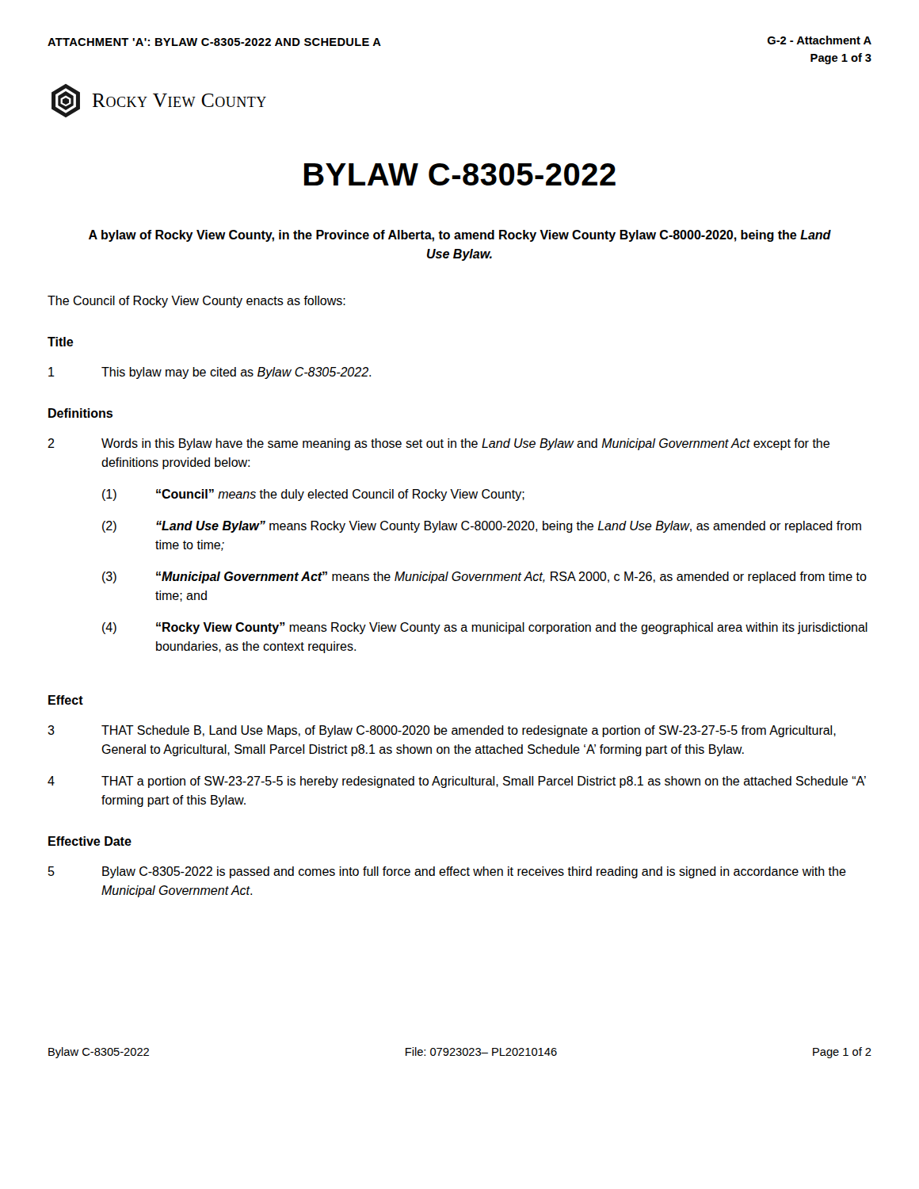Attachment 'A': Bylaw C-8305-2022 and Schedule A
G-2 - Attachment A
Page 1 of 3
Rocky View County
BYLAW C-8305-2022
A bylaw of Rocky View County, in the Province of Alberta, to amend Rocky View County Bylaw C-8000-2020, being the Land Use Bylaw.
The Council of Rocky View County enacts as follows:
Title
1
This bylaw may be cited as Bylaw C-8305-2022.
Definitions
2
Words in this Bylaw have the same meaning as those set out in the Land Use Bylaw and Municipal Government Act except for the definitions provided below:
(1)
“Council” means the duly elected Council of Rocky View County;
(2)
“Land Use Bylaw” means Rocky View County Bylaw C-8000-2020, being the Land Use Bylaw, as amended or replaced from time to time;
(3)
“Municipal Government Act” means the Municipal Government Act, RSA 2000, c M-26, as amended or replaced from time to time; and
(4)
“Rocky View County” means Rocky View County as a municipal corporation and the geographical area within its jurisdictional boundaries, as the context requires.
Effect
3
THAT Schedule B, Land Use Maps, of Bylaw C-8000-2020 be amended to redesignate a portion of SW-23-27-5-5 from Agricultural, General to Agricultural, Small Parcel District p8.1 as shown on the attached Schedule ‘A’ forming part of this Bylaw.
4
THAT a portion of SW-23-27-5-5 is hereby redesignated to Agricultural, Small Parcel District p8.1 as shown on the attached Schedule “A’ forming part of this Bylaw.
Effective Date
5
Bylaw C-8305-2022 is passed and comes into full force and effect when it receives third reading and is signed in accordance with the Municipal Government Act.
Bylaw C-8305-2022 File: 07923023– PL20210146 Page 1 of 2